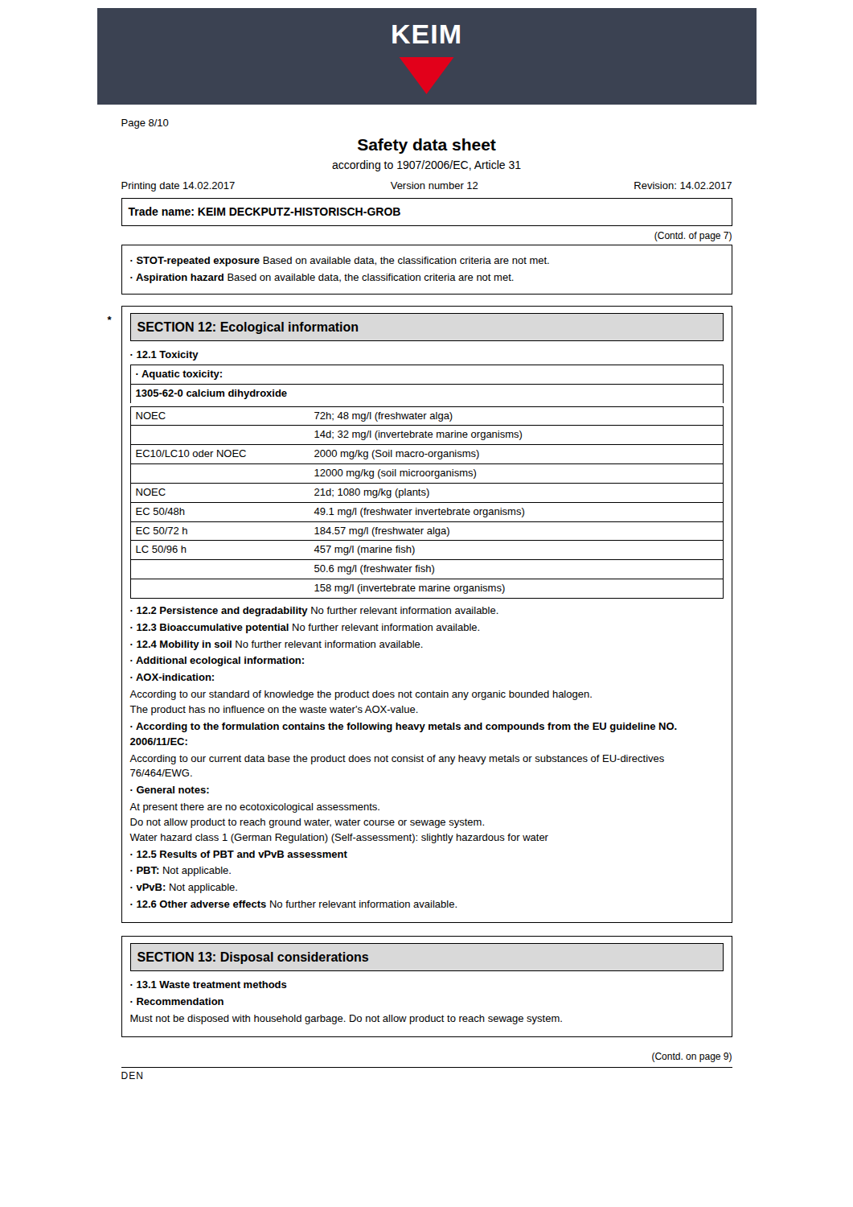KEIM
Page 8/10
Safety data sheet
according to 1907/2006/EC, Article 31
Printing date 14.02.2017 Version number 12 Revision: 14.02.2017
Trade name: KEIM DECKPUTZ-HISTORISCH-GROB
(Contd. of page 7)
· STOT-repeated exposure Based on available data, the classification criteria are not met.
· Aspiration hazard Based on available data, the classification criteria are not met.
*
SECTION 12: Ecological information
· 12.1 Toxicity
· Aquatic toxicity:
1305-62-0 calcium dihydroxide
| NOEC | 72h; 48 mg/l (freshwater alga) |
| | 14d; 32 mg/l (invertebrate marine organisms) |
| EC10/LC10 oder NOEC | 2000 mg/kg (Soil macro-organisms) |
| | 12000 mg/kg (soil microorganisms) |
| NOEC | 21d; 1080 mg/kg (plants) |
| EC 50/48h | 49.1 mg/l (freshwater invertebrate organisms) |
| EC 50/72 h | 184.57 mg/l (freshwater alga) |
| LC 50/96 h | 457 mg/l (marine fish) |
| | 50.6 mg/l (freshwater fish) |
| | 158 mg/l (invertebrate marine organisms) |
· 12.2 Persistence and degradability No further relevant information available.
· 12.3 Bioaccumulative potential No further relevant information available.
· 12.4 Mobility in soil No further relevant information available.
· Additional ecological information:
· AOX-indication:
According to our standard of knowledge the product does not contain any organic bounded halogen.
The product has no influence on the waste water's AOX-value.
· According to the formulation contains the following heavy metals and compounds from the EU guideline NO. 2006/11/EC:
According to our current data base the product does not consist of any heavy metals or substances of EU-directives 76/464/EWG.
· General notes:
At present there are no ecotoxicological assessments.
Do not allow product to reach ground water, water course or sewage system.
Water hazard class 1 (German Regulation) (Self-assessment): slightly hazardous for water
· 12.5 Results of PBT and vPvB assessment
· PBT: Not applicable.
· vPvB: Not applicable.
· 12.6 Other adverse effects No further relevant information available.
SECTION 13: Disposal considerations
· 13.1 Waste treatment methods
· Recommendation
Must not be disposed with household garbage. Do not allow product to reach sewage system.
(Contd. on page 9)
DEN